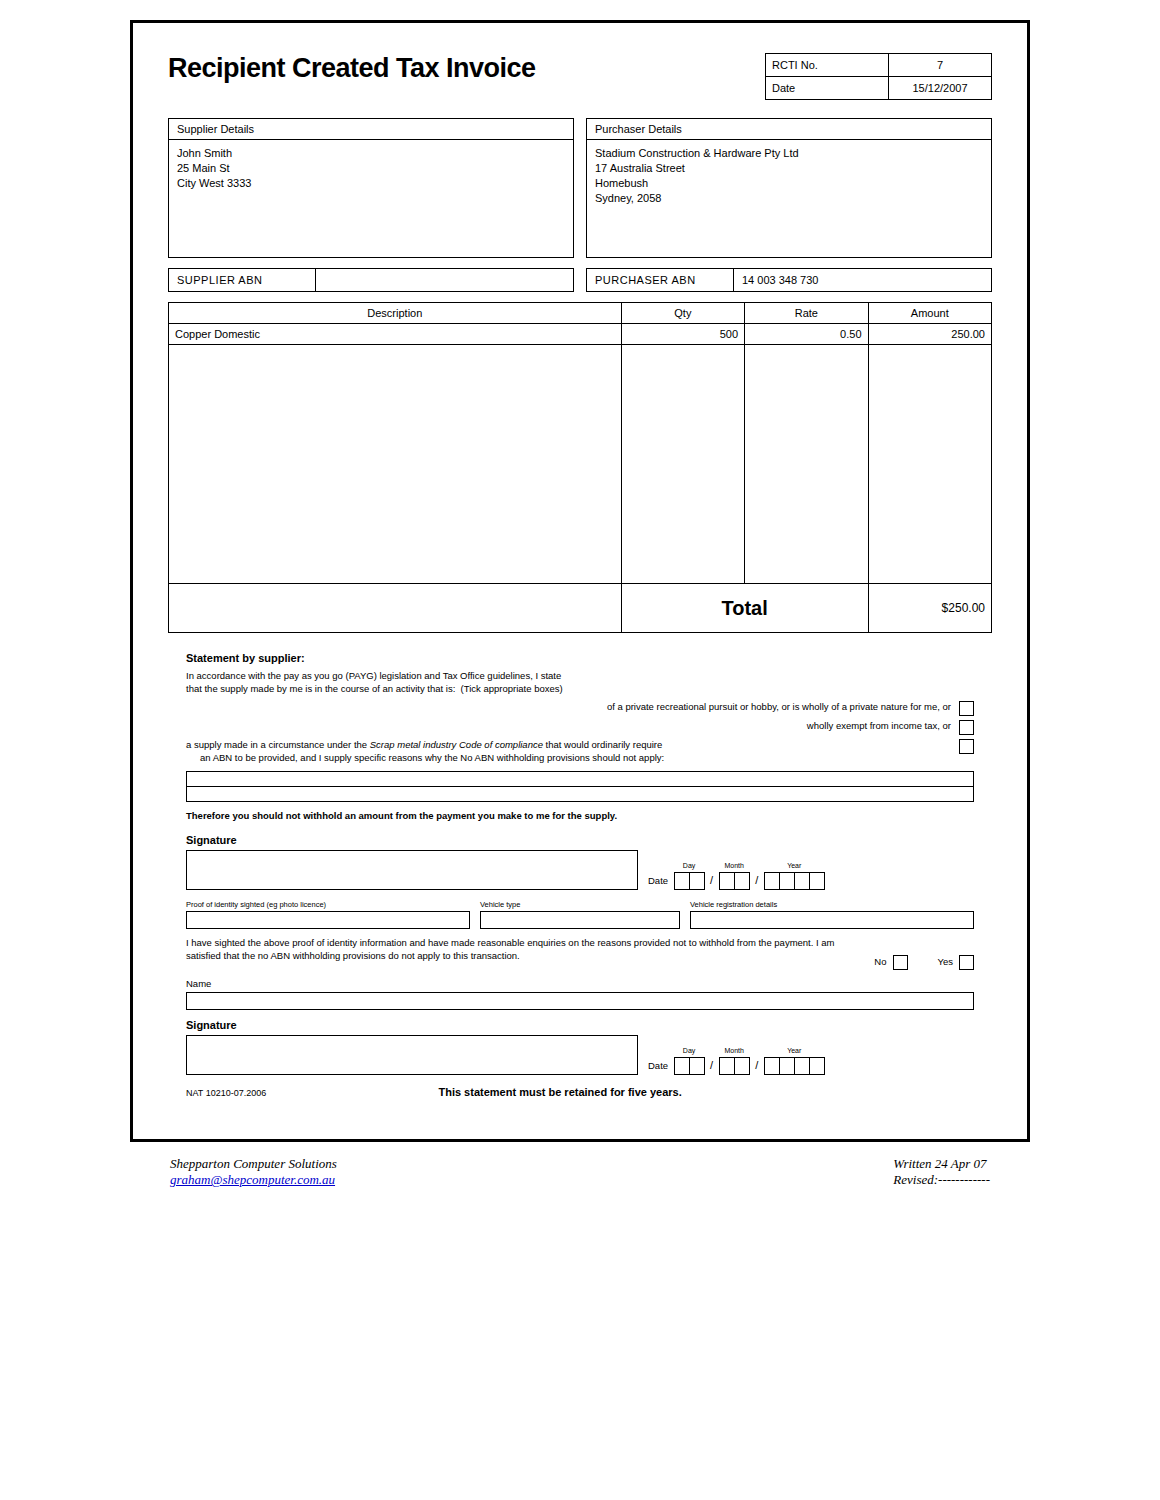Recipient Created Tax Invoice
| RCTI No. | 7 |
| Date | 15/12/2007 |
Supplier Details
John Smith
25 Main St
City West 3333
Purchaser Details
Stadium Construction & Hardware Pty Ltd
17 Australia Street
Homebush
Sydney, 2058
SUPPLIER ABN
PURCHASER ABN
14 003 348 730
| Description | Qty | Rate | Amount |
| --- | --- | --- | --- |
| Copper Domestic | 500 | 0.50 | 250.00 |
| | Total | $250.00 |
Statement by supplier:
In accordance with the pay as you go (PAYG) legislation and Tax Office guidelines, I state
that the supply made by me is in the course of an activity that is: (Tick appropriate boxes)
of a private recreational pursuit or hobby, or is wholly of a private nature for me, or
wholly exempt from income tax, or
a supply made in a circumstance under the Scrap metal industry Code of compliance that would ordinarily require an ABN to be provided, and I supply specific reasons why the No ABN withholding provisions should not apply:
Therefore you should not withhold an amount from the payment you make to me for the supply.
Signature
Date
Day
/
Month
/
Year
Proof of identity sighted (eg photo licence)
Vehicle type
Vehicle registration details
I have sighted the above proof of identity information and have made reasonable enquiries on the reasons provided not to withhold from the payment. I am satisfied that the no ABN withholding provisions do not apply to this transaction.
No Yes
Name
Signature
Date
Day
/
Month
/
Year
NAT 10210-07.2006
This statement must be retained for five years.
Shepparton Computer Solutions
graham@shepcomputer.com.au
Written 24 Apr 07
Revised:------------